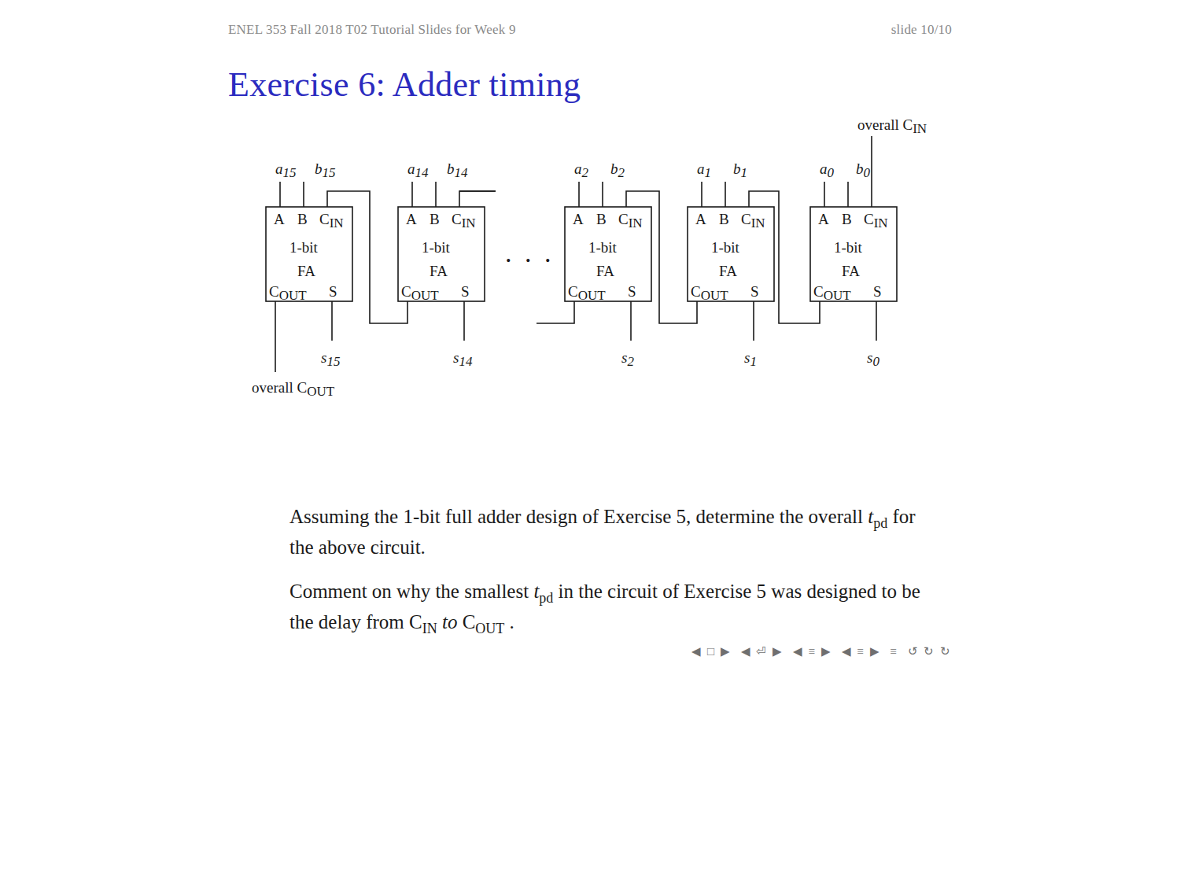ENEL 353 Fall 2018 T02 Tutorial Slides for Week 9
slide 10/10
Exercise 6: Adder timing
overall CIN a15 b15 a14 b14 a2 b2 a1 b1 a0 b0 A B CIN 1-bit FA COUT S A B CIN 1-bit FA COUT S . . . A B CIN 1-bit FA COUT S A B CIN 1-bit FA COUT S A B CIN 1-bit FA COUT S overall COUT s15 s14 s2 s1 s0
Assuming the 1-bit full adder design of Exercise 5, determine the overall tpd for the above circuit.
Comment on why the smallest tpd in the circuit of Exercise 5 was designed to be the delay from CIN to COUT .
◀ □ ▶ ◀ ⏎ ▶ ◀ ≡ ▶ ◀ ≡ ▶ ≡ ↺ ↻ ↻